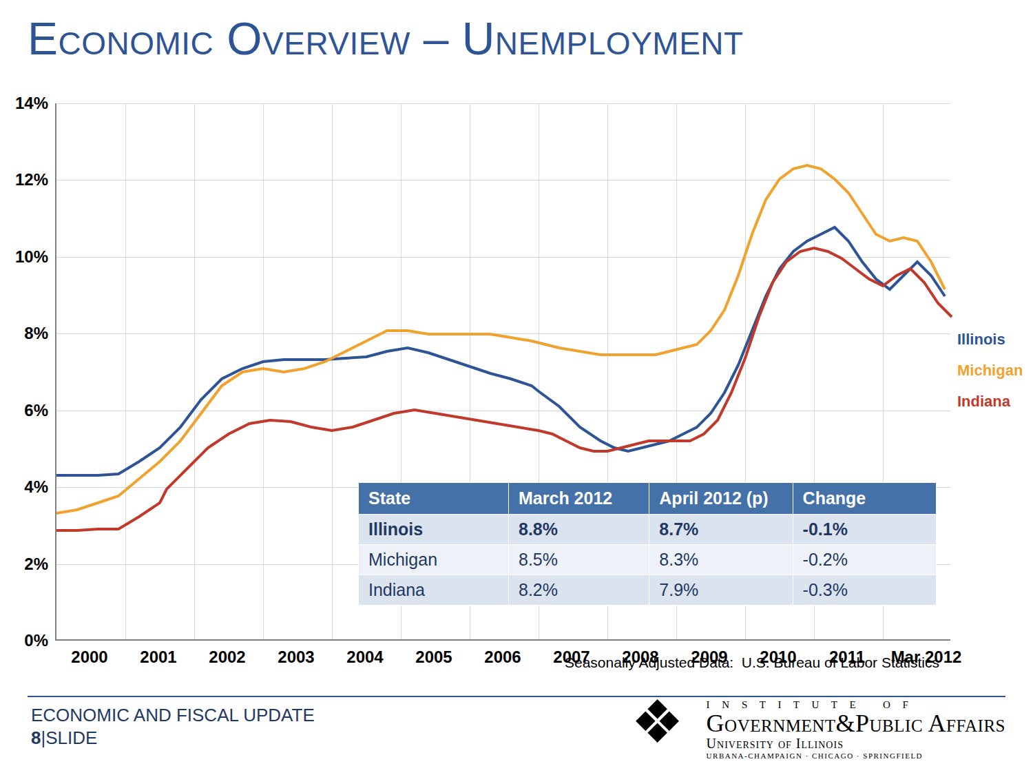Economic Overview – Unemployment
14%
12%
10%
8%
6%
4%
2%
0%
2000
2001
2002
2003
2004
2005
2006
2007
2008
2009
2010
2011
Mar 2012
Illinois
Michigan
Indiana
| State | March 2012 | April 2012 (p) | Change |
| --- | --- | --- | --- |
| Illinois | 8.8% | 8.7% | -0.1% |
| Michigan | 8.5% | 8.3% | -0.2% |
| Indiana | 8.2% | 7.9% | -0.3% |
Seasonally Adjusted Data: U.S. Bureau of Labor Statistics
ECONOMIC AND FISCAL UPDATE
8|SLIDE
❖
I N S T I T U T E O F
Government&Public Affairs
University of Illinois
URBANA-CHAMPAIGN · CHICAGO · SPRINGFIELD